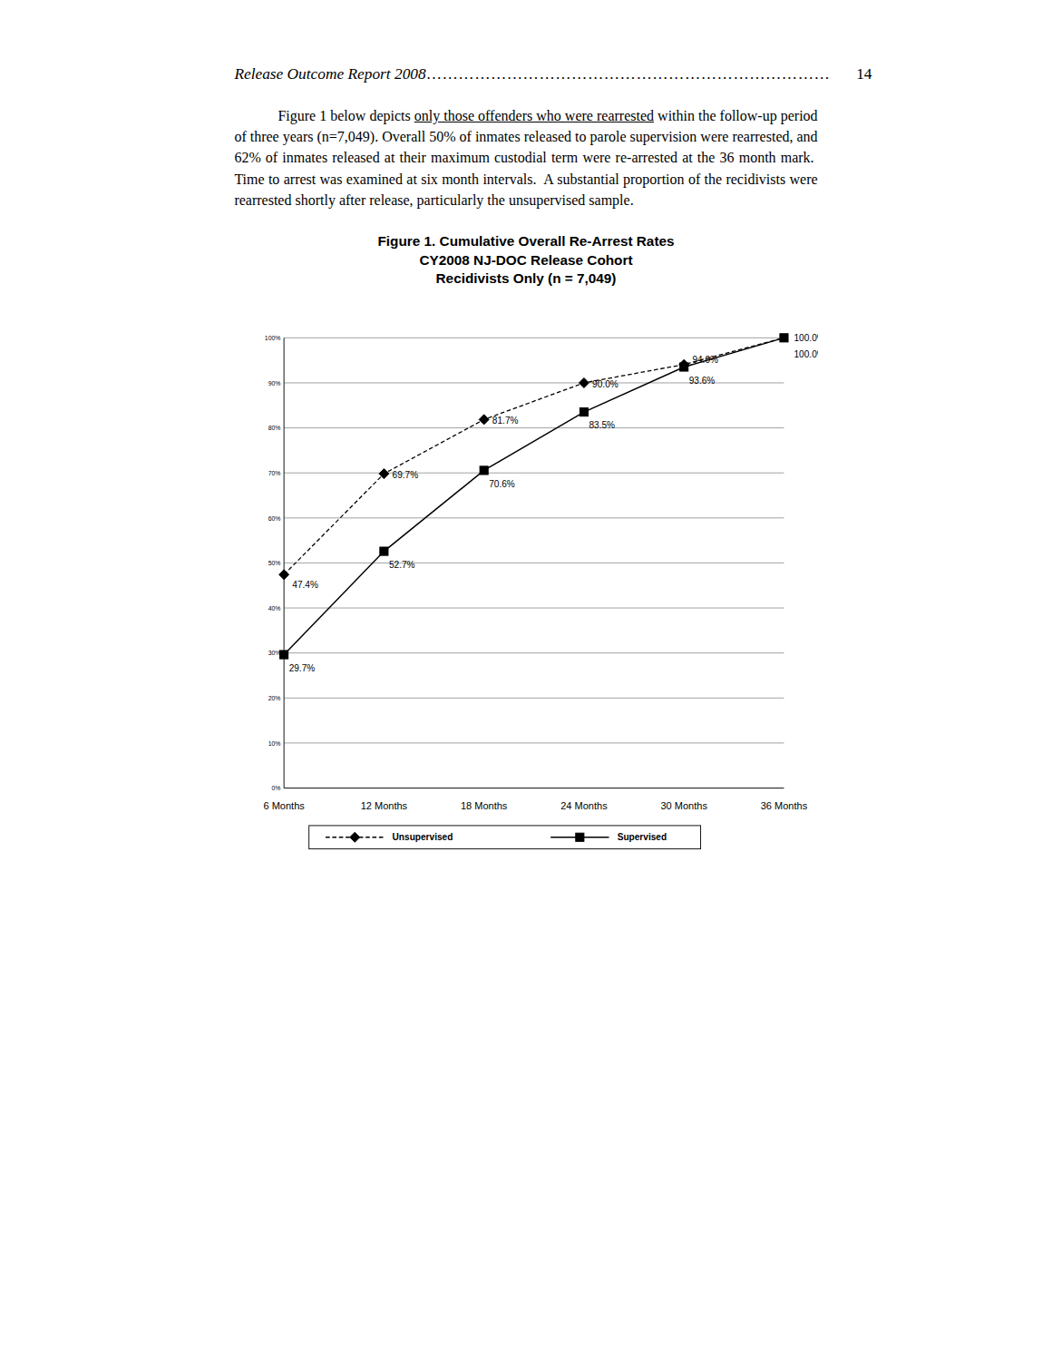Release Outcome Report 2008…………………………………………………………………14
Figure 1 below depicts only those offenders who were rearrested within the follow-up period of three years (n=7,049). Overall 50% of inmates released to parole supervision were rearrested, and 62% of inmates released at their maximum custodial term were re-arrested at the 36 month mark. Time to arrest was examined at six month intervals. A substantial proportion of the recidivists were rearrested shortly after release, particularly the unsupervised sample.
Figure 1. Cumulative Overall Re-Arrest Rates
CY2008 NJ-DOC Release Cohort
Recidivists Only (n = 7,049)
100% 90% 80% 70% 60% 50% 40% 30% 20% 10% 0% 47.4% 69.7% 81.7% 90.0% 94.0% 100.0% 29.7% 52.7% 70.6% 83.5% 93.6% 100.0% 6 Months 12 Months 18 Months 24 Months 30 Months 36 Months Unsupervised Supervised